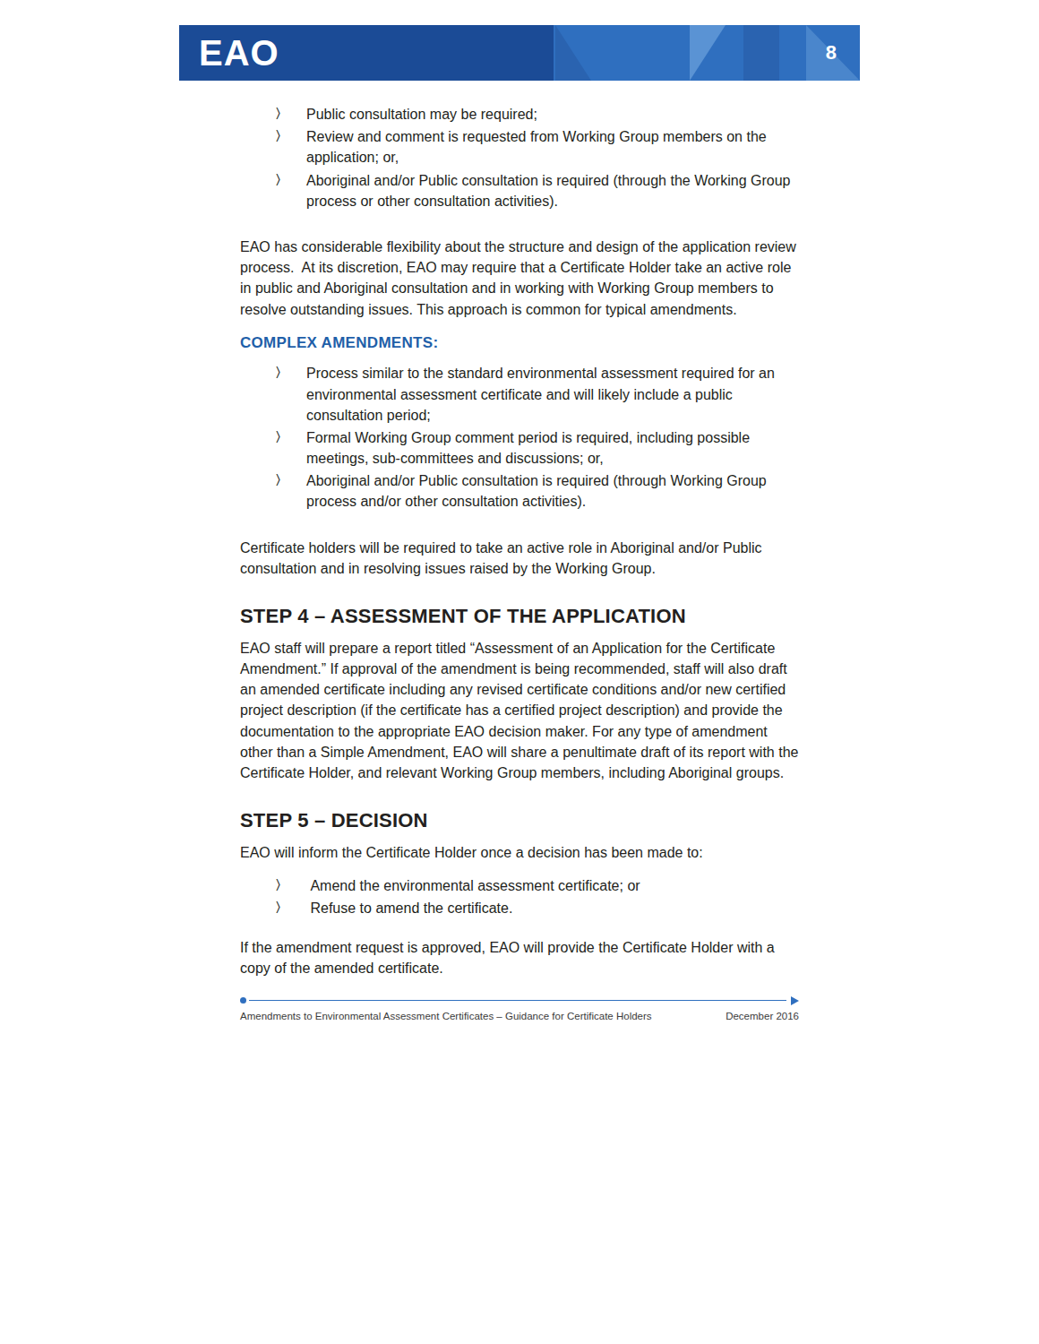EAO 8
Public consultation may be required;
Review and comment is requested from Working Group members on the application; or,
Aboriginal and/or Public consultation is required (through the Working Group process or other consultation activities).
EAO has considerable flexibility about the structure and design of the application review process. At its discretion, EAO may require that a Certificate Holder take an active role in public and Aboriginal consultation and in working with Working Group members to resolve outstanding issues. This approach is common for typical amendments.
COMPLEX AMENDMENTS:
Process similar to the standard environmental assessment required for an environmental assessment certificate and will likely include a public consultation period;
Formal Working Group comment period is required, including possible meetings, sub-committees and discussions; or,
Aboriginal and/or Public consultation is required (through Working Group process and/or other consultation activities).
Certificate holders will be required to take an active role in Aboriginal and/or Public consultation and in resolving issues raised by the Working Group.
STEP 4 – ASSESSMENT OF THE APPLICATION
EAO staff will prepare a report titled “Assessment of an Application for the Certificate Amendment.” If approval of the amendment is being recommended, staff will also draft an amended certificate including any revised certificate conditions and/or new certified project description (if the certificate has a certified project description) and provide the documentation to the appropriate EAO decision maker. For any type of amendment other than a Simple Amendment, EAO will share a penultimate draft of its report with the Certificate Holder, and relevant Working Group members, including Aboriginal groups.
STEP 5 – DECISION
EAO will inform the Certificate Holder once a decision has been made to:
Amend the environmental assessment certificate; or
Refuse to amend the certificate.
If the amendment request is approved, EAO will provide the Certificate Holder with a copy of the amended certificate.
Amendments to Environmental Assessment Certificates – Guidance for Certificate Holders December 2016